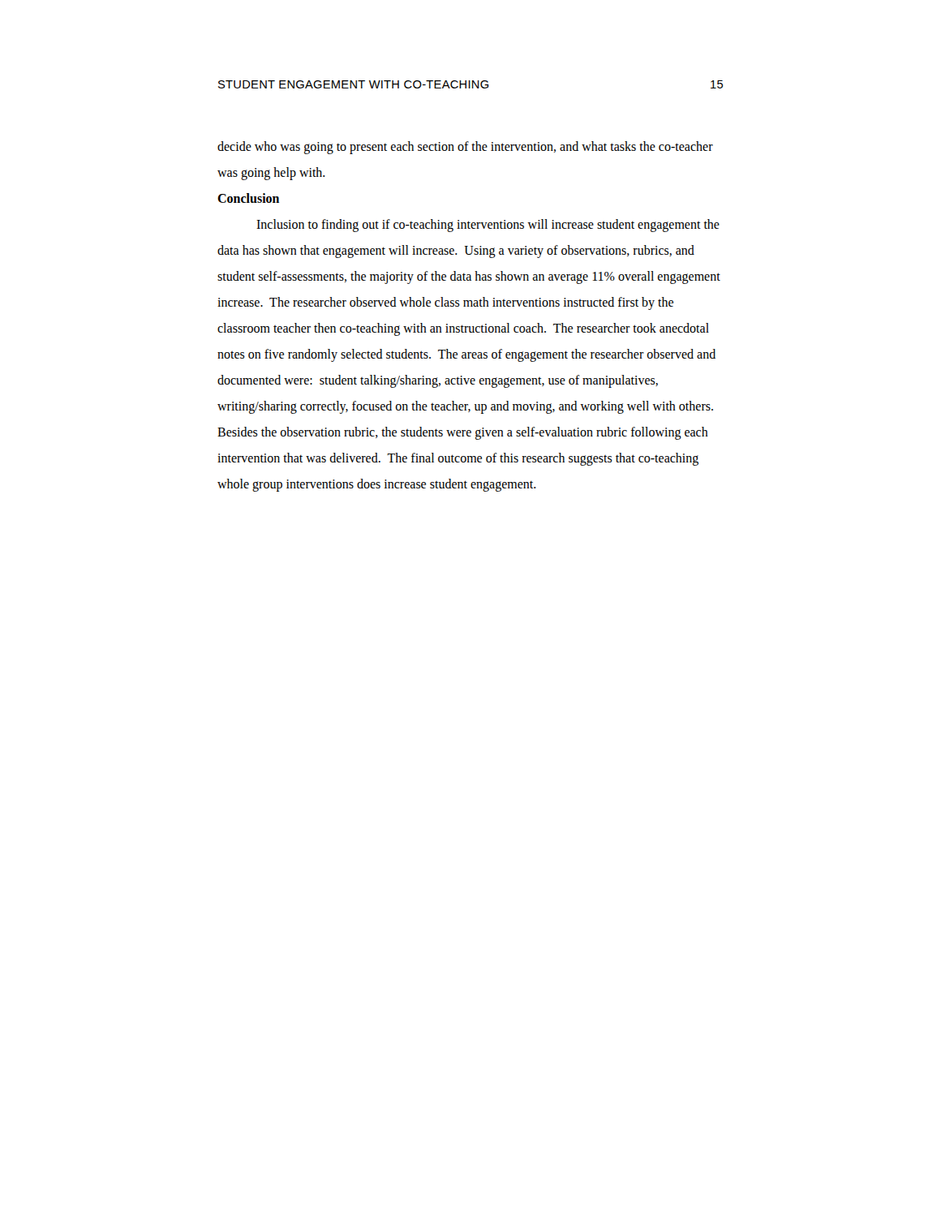Student Engagement with Co-Teaching 15
decide who was going to present each section of the intervention, and what tasks the co-teacher was going help with.
Conclusion
Inclusion to finding out if co-teaching interventions will increase student engagement the data has shown that engagement will increase. Using a variety of observations, rubrics, and student self-assessments, the majority of the data has shown an average 11% overall engagement increase. The researcher observed whole class math interventions instructed first by the classroom teacher then co-teaching with an instructional coach. The researcher took anecdotal notes on five randomly selected students. The areas of engagement the researcher observed and documented were: student talking/sharing, active engagement, use of manipulatives, writing/sharing correctly, focused on the teacher, up and moving, and working well with others. Besides the observation rubric, the students were given a self-evaluation rubric following each intervention that was delivered. The final outcome of this research suggests that co-teaching whole group interventions does increase student engagement.